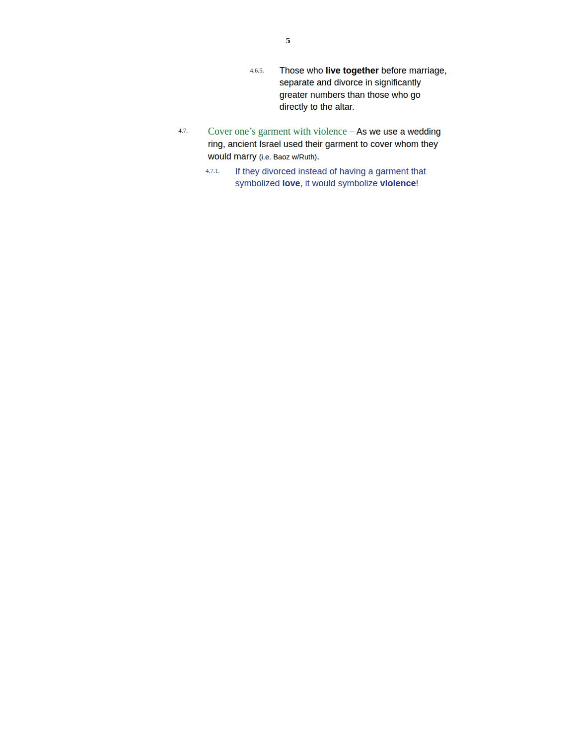5
4.6.5.
Those who live together before marriage, separate and divorce in significantly greater numbers than those who go directly to the altar.
4.7.
Cover one’s garment with violence – As we use a wedding ring, ancient Israel used their garment to cover whom they would marry (i.e. Baoz w/Ruth).
4.7.1.
If they divorced instead of having a garment that symbolized love, it would symbolize violence!